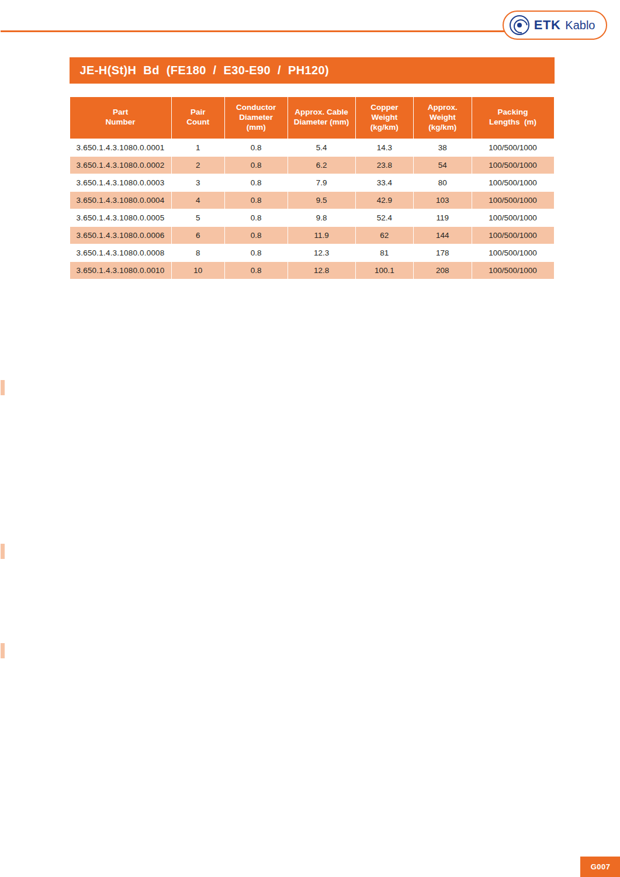ETK Kablo
JE-H(St)H Bd (FE180 / E30-E90 / PH120)
| Part Number | Pair Count | Conductor Diameter (mm) | Approx. Cable Diameter (mm) | Copper Weight (kg/km) | Approx. Weight (kg/km) | Packing Lengths (m) |
| --- | --- | --- | --- | --- | --- | --- |
| 3.650.1.4.3.1080.0.0001 | 1 | 0.8 | 5.4 | 14.3 | 38 | 100/500/1000 |
| 3.650.1.4.3.1080.0.0002 | 2 | 0.8 | 6.2 | 23.8 | 54 | 100/500/1000 |
| 3.650.1.4.3.1080.0.0003 | 3 | 0.8 | 7.9 | 33.4 | 80 | 100/500/1000 |
| 3.650.1.4.3.1080.0.0004 | 4 | 0.8 | 9.5 | 42.9 | 103 | 100/500/1000 |
| 3.650.1.4.3.1080.0.0005 | 5 | 0.8 | 9.8 | 52.4 | 119 | 100/500/1000 |
| 3.650.1.4.3.1080.0.0006 | 6 | 0.8 | 11.9 | 62 | 144 | 100/500/1000 |
| 3.650.1.4.3.1080.0.0008 | 8 | 0.8 | 12.3 | 81 | 178 | 100/500/1000 |
| 3.650.1.4.3.1080.0.0010 | 10 | 0.8 | 12.8 | 100.1 | 208 | 100/500/1000 |
G007